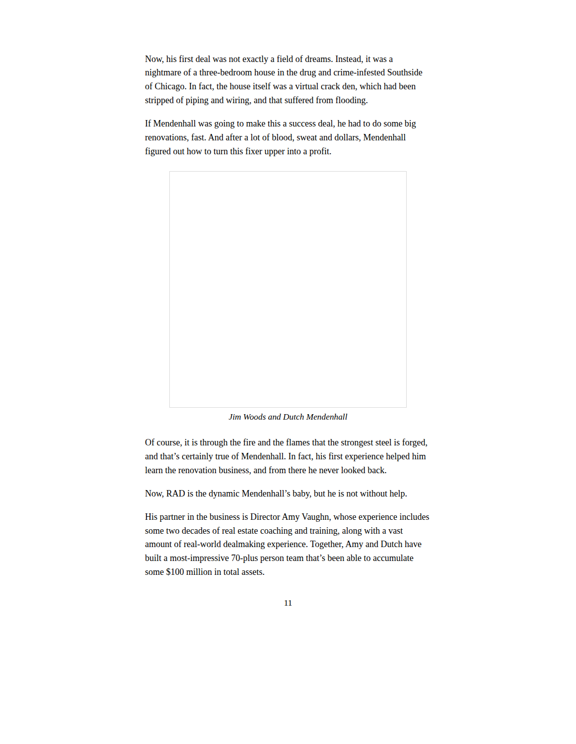Now, his first deal was not exactly a field of dreams. Instead, it was a nightmare of a three-bedroom house in the drug and crime-infested Southside of Chicago. In fact, the house itself was a virtual crack den, which had been stripped of piping and wiring, and that suffered from flooding.
If Mendenhall was going to make this a success deal, he had to do some big renovations, fast. And after a lot of blood, sweat and dollars, Mendenhall figured out how to turn this fixer upper into a profit.
Jim Woods and Dutch Mendenhall
Of course, it is through the fire and the flames that the strongest steel is forged, and that’s certainly true of Mendenhall. In fact, his first experience helped him learn the renovation business, and from there he never looked back.
Now, RAD is the dynamic Mendenhall’s baby, but he is not without help.
His partner in the business is Director Amy Vaughn, whose experience includes some two decades of real estate coaching and training, along with a vast amount of real-world dealmaking experience. Together, Amy and Dutch have built a most-impressive 70-plus person team that’s been able to accumulate some $100 million in total assets.
11